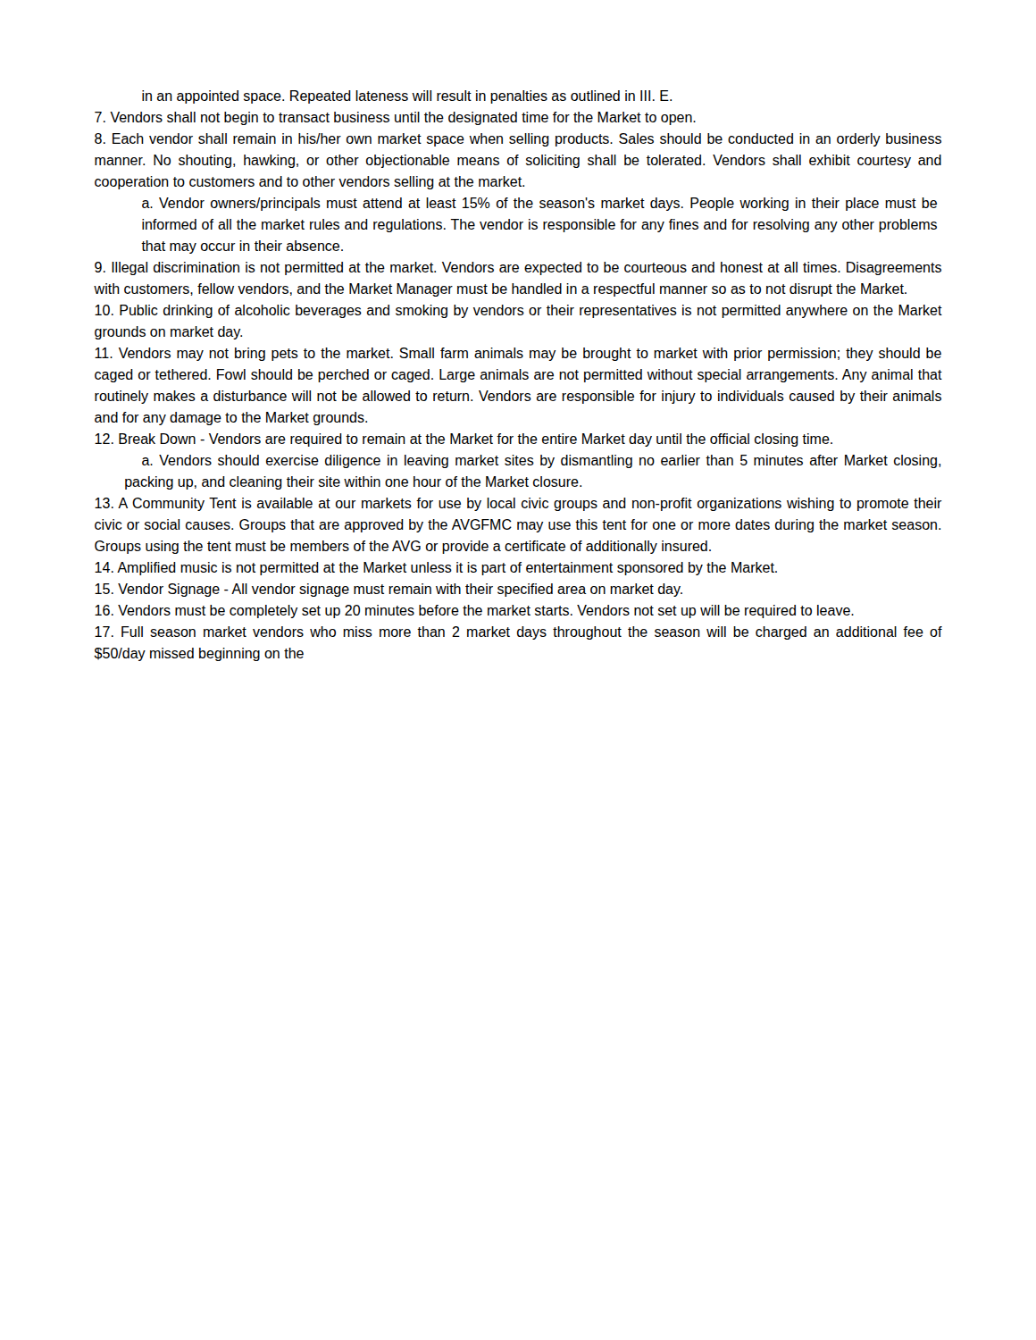in an appointed space. Repeated lateness will result in penalties as outlined in III. E.
7. Vendors shall not begin to transact business until the designated time for the Market to open.
8. Each vendor shall remain in his/her own market space when selling products. Sales should be conducted in an orderly business manner. No shouting, hawking, or other objectionable means of soliciting shall be tolerated. Vendors shall exhibit courtesy and cooperation to customers and to other vendors selling at the market.
a. Vendor owners/principals must attend at least 15% of the season's market days. People working in their place must be informed of all the market rules and regulations. The vendor is responsible for any fines and for resolving any other problems that may occur in their absence.
9. Illegal discrimination is not permitted at the market. Vendors are expected to be courteous and honest at all times. Disagreements with customers, fellow vendors, and the Market Manager must be handled in a respectful manner so as to not disrupt the Market.
10. Public drinking of alcoholic beverages and smoking by vendors or their representatives is not permitted anywhere on the Market grounds on market day.
11. Vendors may not bring pets to the market. Small farm animals may be brought to market with prior permission; they should be caged or tethered. Fowl should be perched or caged. Large animals are not permitted without special arrangements. Any animal that routinely makes a disturbance will not be allowed to return. Vendors are responsible for injury to individuals caused by their animals and for any damage to the Market grounds.
12. Break Down - Vendors are required to remain at the Market for the entire Market day until the official closing time.
a. Vendors should exercise diligence in leaving market sites by dismantling no earlier than 5 minutes after Market closing, packing up, and cleaning their site within one hour of the Market closure.
13. A Community Tent is available at our markets for use by local civic groups and non-profit organizations wishing to promote their civic or social causes. Groups that are approved by the AVGFMC may use this tent for one or more dates during the market season. Groups using the tent must be members of the AVG or provide a certificate of additionally insured.
14. Amplified music is not permitted at the Market unless it is part of entertainment sponsored by the Market.
15. Vendor Signage - All vendor signage must remain with their specified area on market day.
16. Vendors must be completely set up 20 minutes before the market starts. Vendors not set up will be required to leave.
17. Full season market vendors who miss more than 2 market days throughout the season will be charged an additional fee of $50/day missed beginning on the